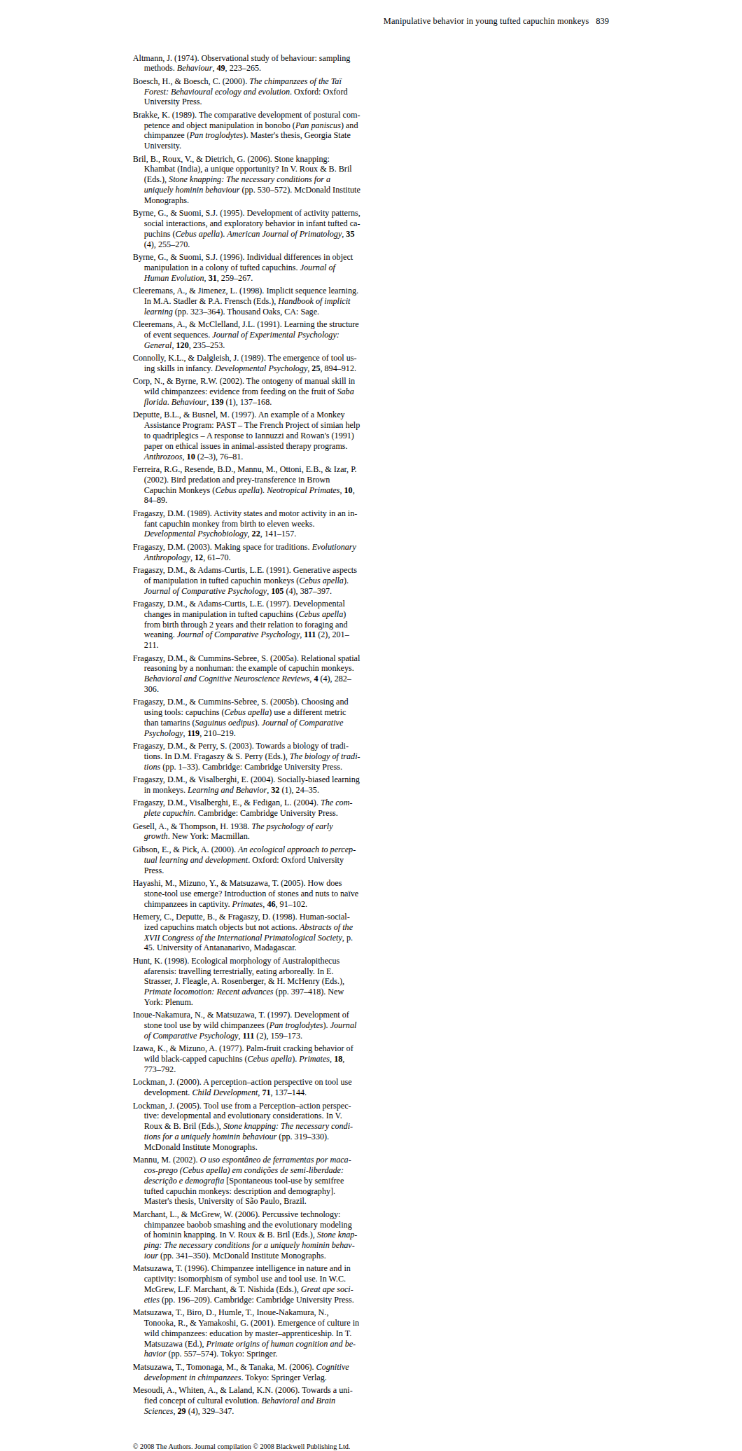Manipulative behavior in young tufted capuchin monkeys 839
Altmann, J. (1974). Observational study of behaviour: sampling methods. Behaviour, 49, 223–265.
Boesch, H., & Boesch, C. (2000). The chimpanzees of the Taï Forest: Behavioural ecology and evolution. Oxford: Oxford University Press.
Brakke, K. (1989). The comparative development of postural competence and object manipulation in bonobo (Pan paniscus) and chimpanzee (Pan troglodytes). Master's thesis, Georgia State University.
Bril, B., Roux, V., & Dietrich, G. (2006). Stone knapping: Khambat (India), a unique opportunity? In V. Roux & B. Bril (Eds.), Stone knapping: The necessary conditions for a uniquely hominin behaviour (pp. 530–572). McDonald Institute Monographs.
Byrne, G., & Suomi, S.J. (1995). Development of activity patterns, social interactions, and exploratory behavior in infant tufted capuchins (Cebus apella). American Journal of Primatology, 35 (4), 255–270.
Byrne, G., & Suomi, S.J. (1996). Individual differences in object manipulation in a colony of tufted capuchins. Journal of Human Evolution, 31, 259–267.
Cleeremans, A., & Jimenez, L. (1998). Implicit sequence learning. In M.A. Stadler & P.A. Frensch (Eds.), Handbook of implicit learning (pp. 323–364). Thousand Oaks, CA: Sage.
Cleeremans, A., & McClelland, J.L. (1991). Learning the structure of event sequences. Journal of Experimental Psychology: General, 120, 235–253.
Connolly, K.L., & Dalgleish, J. (1989). The emergence of tool using skills in infancy. Developmental Psychology, 25, 894–912.
Corp, N., & Byrne, R.W. (2002). The ontogeny of manual skill in wild chimpanzees: evidence from feeding on the fruit of Saba florida. Behaviour, 139 (1), 137–168.
Deputte, B.L., & Busnel, M. (1997). An example of a Monkey Assistance Program: PAST – The French Project of simian help to quadriplegics – A response to Iannuzzi and Rowan's (1991) paper on ethical issues in animal-assisted therapy programs. Anthrozoos, 10 (2–3), 76–81.
Ferreira, R.G., Resende, B.D., Mannu, M., Ottoni, E.B., & Izar, P. (2002). Bird predation and prey-transference in Brown Capuchin Monkeys (Cebus apella). Neotropical Primates, 10, 84–89.
Fragaszy, D.M. (1989). Activity states and motor activity in an infant capuchin monkey from birth to eleven weeks. Developmental Psychobiology, 22, 141–157.
Fragaszy, D.M. (2003). Making space for traditions. Evolutionary Anthropology, 12, 61–70.
Fragaszy, D.M., & Adams-Curtis, L.E. (1991). Generative aspects of manipulation in tufted capuchin monkeys (Cebus apella). Journal of Comparative Psychology, 105 (4), 387–397.
Fragaszy, D.M., & Adams-Curtis, L.E. (1997). Developmental changes in manipulation in tufted capuchins (Cebus apella) from birth through 2 years and their relation to foraging and weaning. Journal of Comparative Psychology, 111 (2), 201–211.
Fragaszy, D.M., & Cummins-Sebree, S. (2005a). Relational spatial reasoning by a nonhuman: the example of capuchin monkeys. Behavioral and Cognitive Neuroscience Reviews, 4 (4), 282–306.
Fragaszy, D.M., & Cummins-Sebree, S. (2005b). Choosing and using tools: capuchins (Cebus apella) use a different metric than tamarins (Saguinus oedipus). Journal of Comparative Psychology, 119, 210–219.
Fragaszy, D.M., & Perry, S. (2003). Towards a biology of traditions. In D.M. Fragaszy & S. Perry (Eds.), The biology of traditions (pp. 1–33). Cambridge: Cambridge University Press.
Fragaszy, D.M., & Visalberghi, E. (2004). Socially-biased learning in monkeys. Learning and Behavior, 32 (1), 24–35.
Fragaszy, D.M., Visalberghi, E., & Fedigan, L. (2004). The complete capuchin. Cambridge: Cambridge University Press.
Gesell, A., & Thompson, H. 1938. The psychology of early growth. New York: Macmillan.
Gibson, E., & Pick, A. (2000). An ecological approach to perceptual learning and development. Oxford: Oxford University Press.
Hayashi, M., Mizuno, Y., & Matsuzawa, T. (2005). How does stone-tool use emerge? Introduction of stones and nuts to naïve chimpanzees in captivity. Primates, 46, 91–102.
Hemery, C., Deputte, B., & Fragaszy, D. (1998). Human-socialized capuchins match objects but not actions. Abstracts of the XVII Congress of the International Primatological Society, p. 45. University of Antananarivo, Madagascar.
Hunt, K. (1998). Ecological morphology of Australopithecus afarensis: travelling terrestrially, eating arboreally. In E. Strasser, J. Fleagle, A. Rosenberger, & H. McHenry (Eds.), Primate locomotion: Recent advances (pp. 397–418). New York: Plenum.
Inoue-Nakamura, N., & Matsuzawa, T. (1997). Development of stone tool use by wild chimpanzees (Pan troglodytes). Journal of Comparative Psychology, 111 (2), 159–173.
Izawa, K., & Mizuno, A. (1977). Palm-fruit cracking behavior of wild black-capped capuchins (Cebus apella). Primates, 18, 773–792.
Lockman, J. (2000). A perception–action perspective on tool use development. Child Development, 71, 137–144.
Lockman, J. (2005). Tool use from a Perception–action perspective: developmental and evolutionary considerations. In V. Roux & B. Bril (Eds.), Stone knapping: The necessary conditions for a uniquely hominin behaviour (pp. 319–330). McDonald Institute Monographs.
Mannu, M. (2002). O uso espontâneo de ferramentas por macacos-prego (Cebus apella) em condições de semi-liberdade: descrição e demografia [Spontaneous tool-use by semifree tufted capuchin monkeys: description and demography]. Master's thesis, University of São Paulo, Brazil.
Marchant, L., & McGrew, W. (2006). Percussive technology: chimpanzee baobob smashing and the evolutionary modeling of hominin knapping. In V. Roux & B. Bril (Eds.), Stone knapping: The necessary conditions for a uniquely hominin behaviour (pp. 341–350). McDonald Institute Monographs.
Matsuzawa, T. (1996). Chimpanzee intelligence in nature and in captivity: isomorphism of symbol use and tool use. In W.C. McGrew, L.F. Marchant, & T. Nishida (Eds.), Great ape societies (pp. 196–209). Cambridge: Cambridge University Press.
Matsuzawa, T., Biro, D., Humle, T., Inoue-Nakamura, N., Tonooka, R., & Yamakoshi, G. (2001). Emergence of culture in wild chimpanzees: education by master–apprenticeship. In T. Matsuzawa (Ed.), Primate origins of human cognition and behavior (pp. 557–574). Tokyo: Springer.
Matsuzawa, T., Tomonaga, M., & Tanaka, M. (2006). Cognitive development in chimpanzees. Tokyo: Springer Verlag.
Mesoudi, A., Whiten, A., & Laland, K.N. (2006). Towards a unified concept of cultural evolution. Behavioral and Brain Sciences, 29 (4), 329–347.
© 2008 The Authors. Journal compilation © 2008 Blackwell Publishing Ltd.